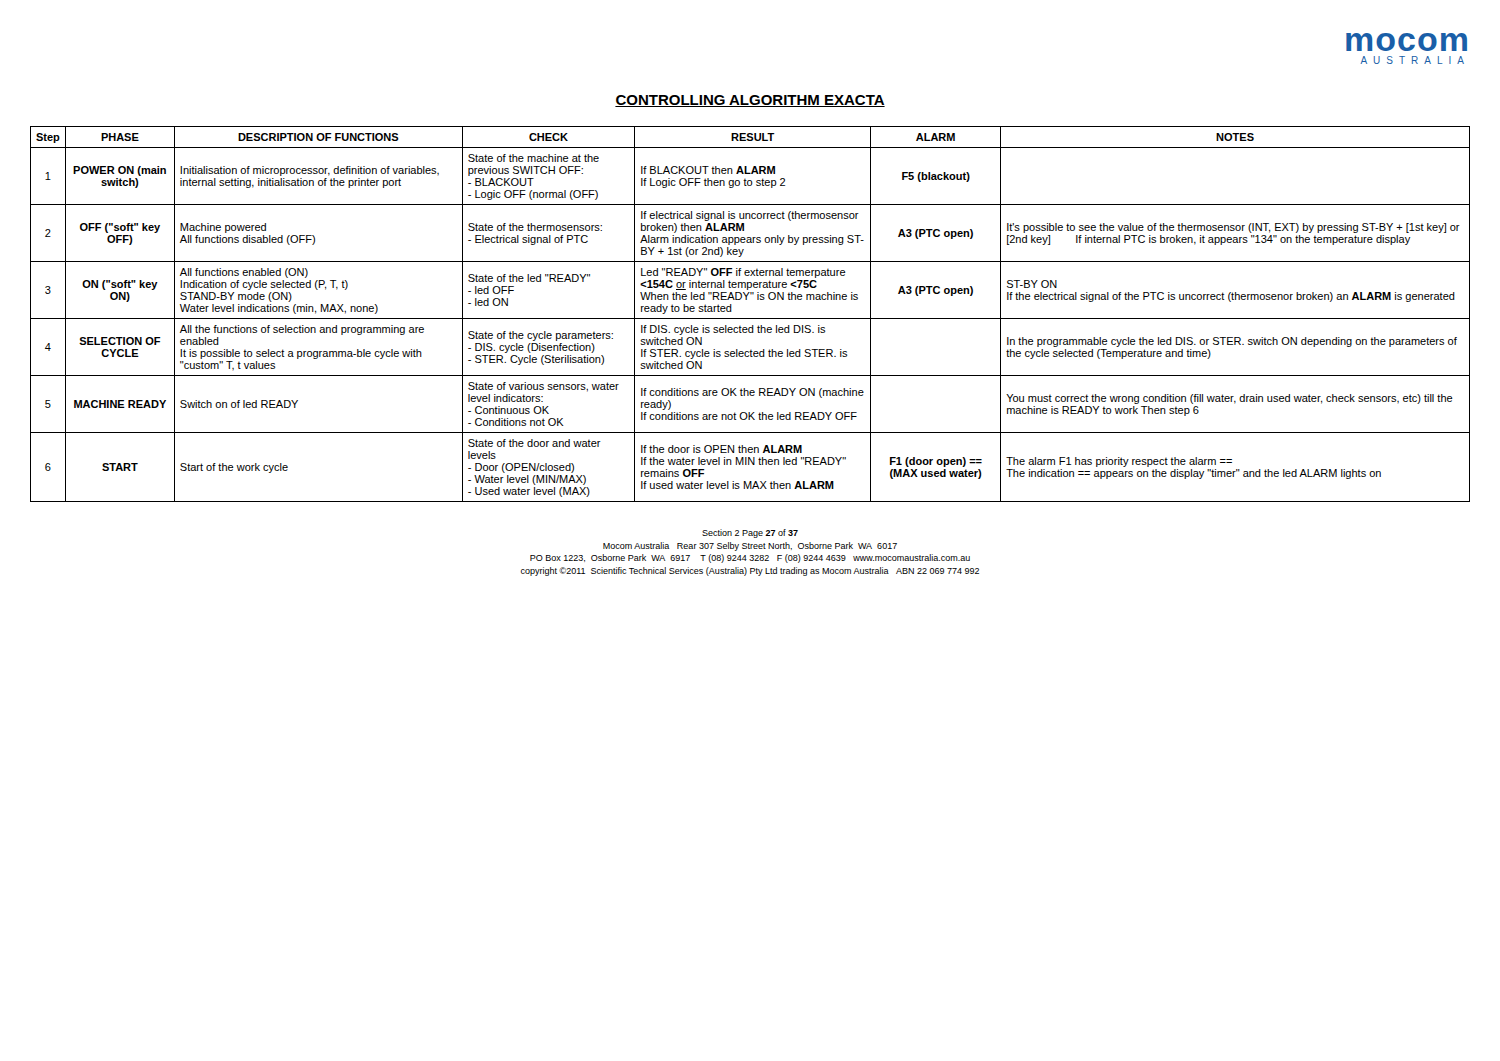mocom
AUSTRALIA
CONTROLLING ALGORITHM EXACTA
| Step | PHASE | DESCRIPTION OF FUNCTIONS | CHECK | RESULT | ALARM | NOTES |
| --- | --- | --- | --- | --- | --- | --- |
| 1 | POWER ON (main switch) | Initialisation of microprocessor, definition of variables, internal setting, initialisation of the printer port | State of the machine at the previous SWITCH OFF: - BLACKOUT - Logic OFF (normal (OFF) | If BLACKOUT then ALARM If Logic OFF then go to step 2 | F5 (blackout) | |
| 2 | OFF ("soft" key OFF) | Machine powered All functions disabled (OFF) | State of the thermosensors: - Electrical signal of PTC | If electrical signal is uncorrect (thermosensor broken) then ALARM Alarm indication appears only by pressing ST-BY + 1st (or 2nd) key | A3 (PTC open) | It's possible to see the value of the thermosensor (INT, EXT) by pressing ST-BY + [1st key] or [2nd key] If internal PTC is broken, it appears "134" on the temperature display |
| 3 | ON ("soft" key ON) | All functions enabled (ON) Indication of cycle selected (P, T, t) STAND-BY mode (ON) Water level indications (min, MAX, none) | State of the led "READY" - led OFF - led ON | Led "READY" OFF if external temerpature <154C or internal temperature <75C When the led "READY" is ON the machine is ready to be started | A3 (PTC open) | ST-BY ON If the electrical signal of the PTC is uncorrect (thermosenor broken) an ALARM is generated |
| 4 | SELECTION OF CYCLE | All the functions of selection and programming are enabled It is possible to select a programma-ble cycle with "custom" T, t values | State of the cycle parameters: - DIS. cycle (Disenfection) - STER. Cycle (Sterilisation) | If DIS. cycle is selected the led DIS. is switched ON If STER. cycle is selected the led STER. is switched ON | | In the programmable cycle the led DIS. or STER. switch ON depending on the parameters of the cycle selected (Temperature and time) |
| 5 | MACHINE READY | Switch on of led READY | State of various sensors, water level indicators: - Continuous OK - Conditions not OK | If conditions are OK the READY ON (machine ready) If conditions are not OK the led READY OFF | | You must correct the wrong condition (fill water, drain used water, check sensors, etc) till the machine is READY to work Then step 6 |
| 6 | START | Start of the work cycle | State of the door and water levels - Door (OPEN/closed) - Water level (MIN/MAX) - Used water level (MAX) | If the door is OPEN then ALARM If the water level in MIN then led "READY" remains OFF If used water level is MAX then ALARM | F1 (door open) == (MAX used water) | The alarm F1 has priority respect the alarm == The indication == appears on the display "timer" and the led ALARM lights on |
Section 2 Page 27 of 37
Mocom Australia Rear 307 Selby Street North, Osborne Park WA 6017
PO Box 1223, Osborne Park WA 6917 T (08) 9244 3282 F (08) 9244 4639 www.mocomaustralia.com.au
copyright ©2011 Scientific Technical Services (Australia) Pty Ltd trading as Mocom Australia ABN 22 069 774 992